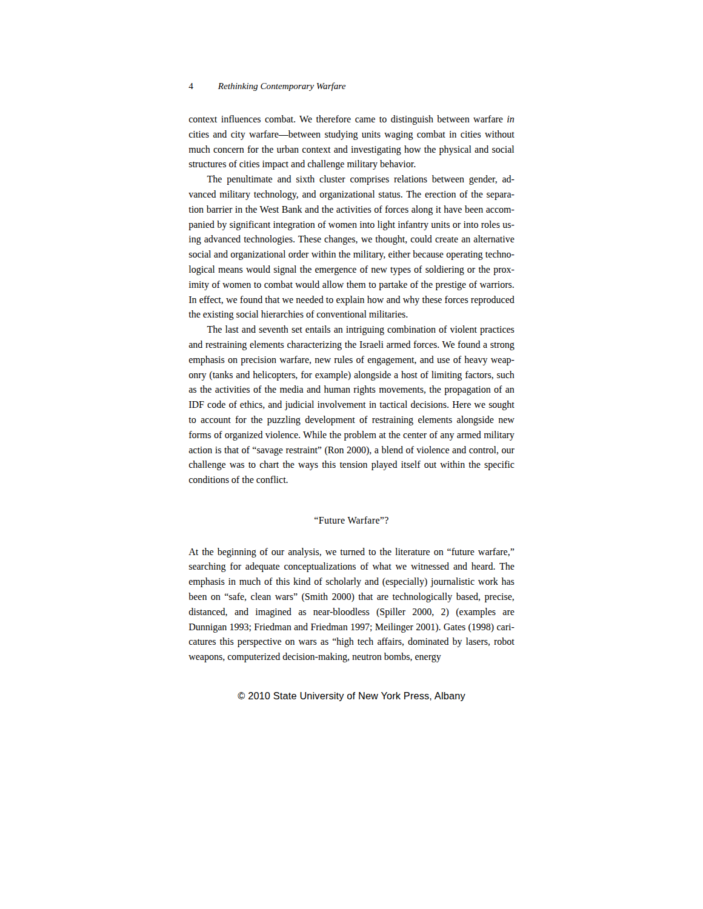4 Rethinking Contemporary Warfare
context influences combat. We therefore came to distinguish between warfare in cities and city warfare—between studying units waging combat in cities without much concern for the urban context and investigating how the physical and social structures of cities impact and challenge military behavior.
The penultimate and sixth cluster comprises relations between gender, advanced military technology, and organizational status. The erection of the separation barrier in the West Bank and the activities of forces along it have been accompanied by significant integration of women into light infantry units or into roles using advanced technologies. These changes, we thought, could create an alternative social and organizational order within the military, either because operating technological means would signal the emergence of new types of soldiering or the proximity of women to combat would allow them to partake of the prestige of warriors. In effect, we found that we needed to explain how and why these forces reproduced the existing social hierarchies of conventional militaries.
The last and seventh set entails an intriguing combination of violent practices and restraining elements characterizing the Israeli armed forces. We found a strong emphasis on precision warfare, new rules of engagement, and use of heavy weaponry (tanks and helicopters, for example) alongside a host of limiting factors, such as the activities of the media and human rights movements, the propagation of an IDF code of ethics, and judicial involvement in tactical decisions. Here we sought to account for the puzzling development of restraining elements alongside new forms of organized violence. While the problem at the center of any armed military action is that of “savage restraint” (Ron 2000), a blend of violence and control, our challenge was to chart the ways this tension played itself out within the specific conditions of the conflict.
“Future Warfare”?
At the beginning of our analysis, we turned to the literature on “future warfare,” searching for adequate conceptualizations of what we witnessed and heard. The emphasis in much of this kind of scholarly and (especially) journalistic work has been on “safe, clean wars” (Smith 2000) that are technologically based, precise, distanced, and imagined as near-bloodless (Spiller 2000, 2) (examples are Dunnigan 1993; Friedman and Friedman 1997; Meilinger 2001). Gates (1998) caricatures this perspective on wars as “high tech affairs, dominated by lasers, robot weapons, computerized decision-making, neutron bombs, energy
© 2010 State University of New York Press, Albany